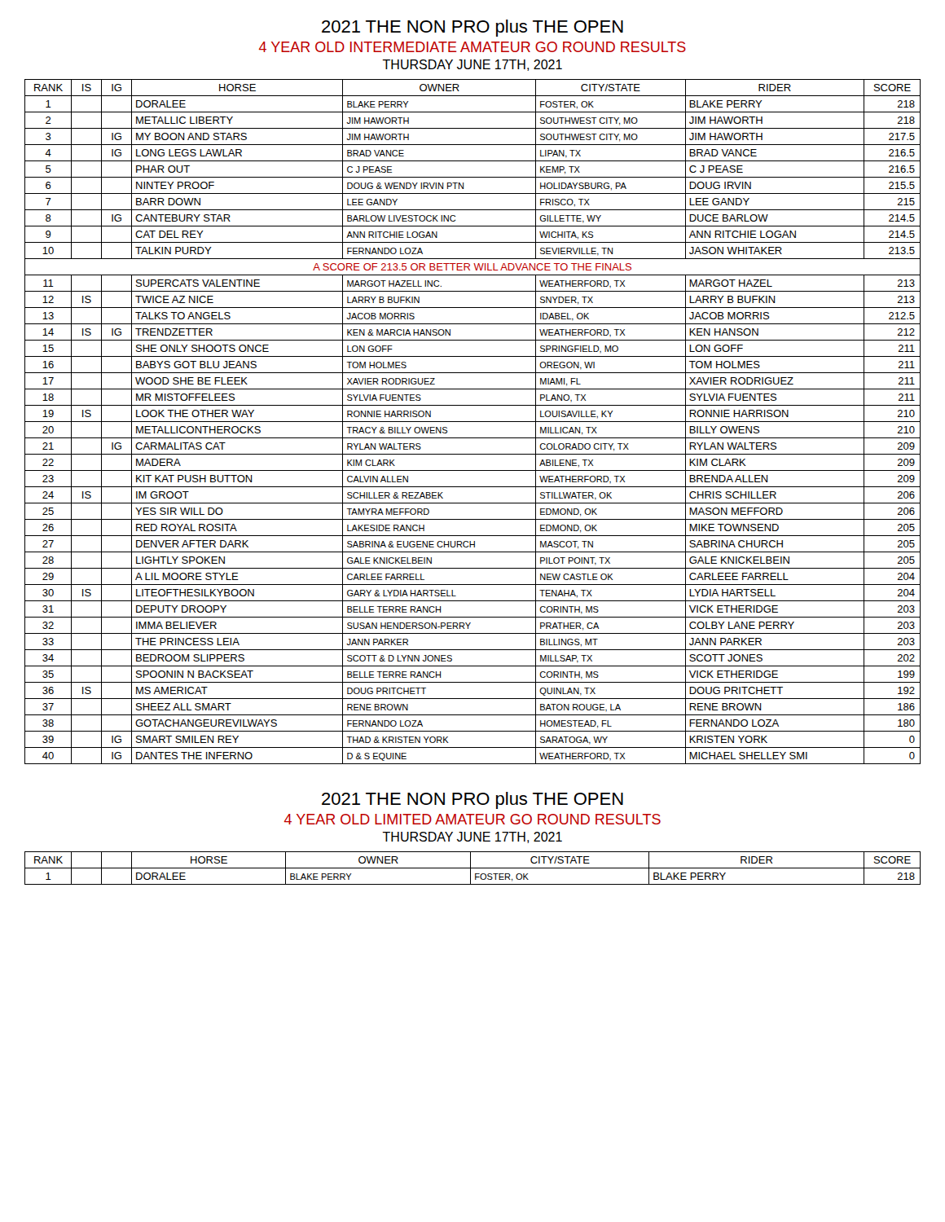2021 THE NON PRO plus THE OPEN
4 YEAR OLD INTERMEDIATE AMATEUR GO ROUND RESULTS
THURSDAY JUNE 17TH, 2021
| RANK | IS | IG | HORSE | OWNER | CITY/STATE | RIDER | SCORE |
| --- | --- | --- | --- | --- | --- | --- | --- |
| 1 | | | DORALEE | BLAKE PERRY | FOSTER, OK | BLAKE PERRY | 218 |
| 2 | | | METALLIC LIBERTY | JIM HAWORTH | SOUTHWEST CITY, MO | JIM HAWORTH | 218 |
| 3 | | IG | MY BOON AND STARS | JIM HAWORTH | SOUTHWEST CITY, MO | JIM HAWORTH | 217.5 |
| 4 | | IG | LONG LEGS LAWLAR | BRAD VANCE | LIPAN, TX | BRAD VANCE | 216.5 |
| 5 | | | PHAR OUT | C J PEASE | KEMP, TX | C J PEASE | 216.5 |
| 6 | | | NINTEY PROOF | DOUG & WENDY IRVIN PTN | HOLIDAYSBURG, PA | DOUG IRVIN | 215.5 |
| 7 | | | BARR DOWN | LEE GANDY | FRISCO, TX | LEE GANDY | 215 |
| 8 | | IG | CANTEBURY STAR | BARLOW LIVESTOCK INC | GILLETTE, WY | DUCE BARLOW | 214.5 |
| 9 | | | CAT DEL REY | ANN RITCHIE LOGAN | WICHITA, KS | ANN RITCHIE LOGAN | 214.5 |
| 10 | | | TALKIN PURDY | FERNANDO LOZA | SEVIERVILLE, TN | JASON WHITAKER | 213.5 |
| A SCORE OF 213.5 OR BETTER WILL ADVANCE TO THE FINALS |
| 11 | | | SUPERCATS VALENTINE | MARGOT HAZELL INC. | WEATHERFORD, TX | MARGOT HAZEL | 213 |
| 12 | IS | | TWICE AZ NICE | LARRY B BUFKIN | SNYDER, TX | LARRY B BUFKIN | 213 |
| 13 | | | TALKS TO ANGELS | JACOB MORRIS | IDABEL, OK | JACOB MORRIS | 212.5 |
| 14 | IS | IG | TRENDZETTER | KEN & MARCIA HANSON | WEATHERFORD, TX | KEN HANSON | 212 |
| 15 | | | SHE ONLY SHOOTS ONCE | LON GOFF | SPRINGFIELD, MO | LON GOFF | 211 |
| 16 | | | BABYS GOT BLU JEANS | TOM HOLMES | OREGON, WI | TOM HOLMES | 211 |
| 17 | | | WOOD SHE BE FLEEK | XAVIER RODRIGUEZ | MIAMI, FL | XAVIER RODRIGUEZ | 211 |
| 18 | | | MR MISTOFFELEES | SYLVIA FUENTES | PLANO, TX | SYLVIA FUENTES | 211 |
| 19 | IS | | LOOK THE OTHER WAY | RONNIE HARRISON | LOUISAVILLE, KY | RONNIE HARRISON | 210 |
| 20 | | | METALLICONTHEROCKS | TRACY & BILLY OWENS | MILLICAN, TX | BILLY OWENS | 210 |
| 21 | | IG | CARMALITAS CAT | RYLAN WALTERS | COLORADO CITY, TX | RYLAN WALTERS | 209 |
| 22 | | | MADERA | KIM CLARK | ABILENE, TX | KIM CLARK | 209 |
| 23 | | | KIT KAT PUSH BUTTON | CALVIN ALLEN | WEATHERFORD, TX | BRENDA ALLEN | 209 |
| 24 | IS | | IM GROOT | SCHILLER & REZABEK | STILLWATER, OK | CHRIS SCHILLER | 206 |
| 25 | | | YES SIR WILL DO | TAMYRA MEFFORD | EDMOND, OK | MASON MEFFORD | 206 |
| 26 | | | RED ROYAL ROSITA | LAKESIDE RANCH | EDMOND, OK | MIKE TOWNSEND | 205 |
| 27 | | | DENVER AFTER DARK | SABRINA & EUGENE CHURCH | MASCOT, TN | SABRINA CHURCH | 205 |
| 28 | | | LIGHTLY SPOKEN | GALE KNICKELBEIN | PILOT POINT, TX | GALE KNICKELBEIN | 205 |
| 29 | | | A LIL MOORE STYLE | CARLEE FARRELL | NEW CASTLE OK | CARLEEE FARRELL | 204 |
| 30 | IS | | LITEOFTHESILKYBOON | GARY & LYDIA HARTSELL | TENAHA, TX | LYDIA HARTSELL | 204 |
| 31 | | | DEPUTY DROOPY | BELLE TERRE RANCH | CORINTH, MS | VICK ETHERIDGE | 203 |
| 32 | | | IMMA BELIEVER | SUSAN HENDERSON-PERRY | PRATHER, CA | COLBY LANE PERRY | 203 |
| 33 | | | THE PRINCESS LEIA | JANN PARKER | BILLINGS, MT | JANN PARKER | 203 |
| 34 | | | BEDROOM SLIPPERS | SCOTT & D LYNN JONES | MILLSAP, TX | SCOTT JONES | 202 |
| 35 | | | SPOONIN N BACKSEAT | BELLE TERRE RANCH | CORINTH, MS | VICK ETHERIDGE | 199 |
| 36 | IS | | MS AMERICAT | DOUG PRITCHETT | QUINLAN, TX | DOUG PRITCHETT | 192 |
| 37 | | | SHEEZ ALL SMART | RENE BROWN | BATON ROUGE, LA | RENE BROWN | 186 |
| 38 | | | GOTACHANGEUREVILWAYS | FERNANDO LOZA | HOMESTEAD, FL | FERNANDO LOZA | 180 |
| 39 | | IG | SMART SMILEN REY | THAD & KRISTEN YORK | SARATOGA, WY | KRISTEN YORK | 0 |
| 40 | | IG | DANTES THE INFERNO | D & S EQUINE | WEATHERFORD, TX | MICHAEL SHELLEY SMI | 0 |
2021 THE NON PRO plus THE OPEN
4 YEAR OLD LIMITED AMATEUR GO ROUND RESULTS
THURSDAY JUNE 17TH, 2021
| RANK | | | HORSE | OWNER | CITY/STATE | RIDER | SCORE |
| --- | --- | --- | --- | --- | --- | --- | --- |
| 1 | | | DORALEE | BLAKE PERRY | FOSTER, OK | BLAKE PERRY | 218 |